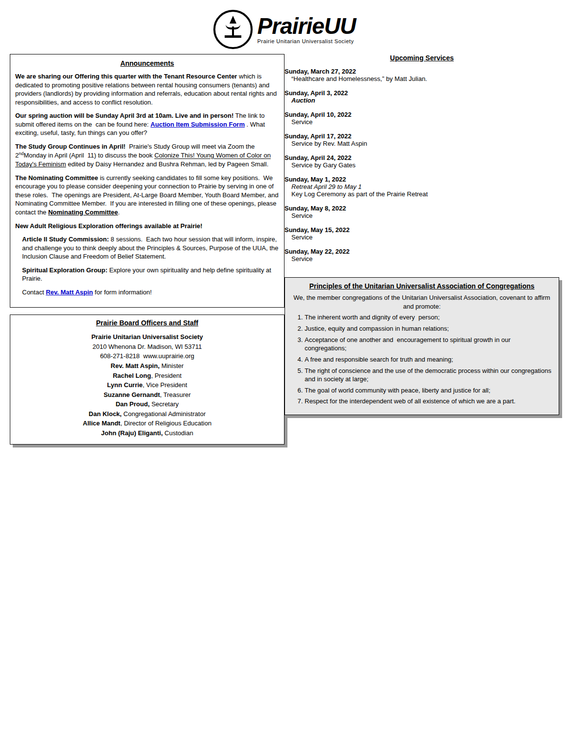PrairieUU
Prairie Unitarian Universalist Society
| Announcements We are sharing our Offering this quarter with the Tenant Resource Center which is dedicated to promoting positive relations between rental housing consumers (tenants) and providers (landlords) by providing information and referrals, education about rental rights and responsibilities, and access to conflict resolution. Our spring auction will be Sunday April 3rd at 10am. Live and in person! The link to submit offered items on the can be found here: Auction Item Submission Form . What exciting, useful, tasty, fun things can you offer? The Study Group Continues in April! Prairie's Study Group will meet via Zoom the 2 nd Monday in April (April 11) to discuss the book Colonize This! Young Women of Color on Today's Feminism edited by Daisy Hernandez and Bushra Rehman, led by Pageen Small. The Nominating Committee is currently seeking candidates to fill some key positions. We encourage you to please consider deepening your connection to Prairie by serving in one of these roles. The openings are President, At-Large Board Member, Youth Board Member, and Nominating Committee Member. If you are interested in filling one of these openings, please contact the Nominating Committee . New Adult Religious Exploration offerings available at Prairie! Article II Study Commission: 8 sessions. Each two hour session that will inform, inspire, and challenge you to think deeply about the Principles & Sources, Purpose of the UUA, the Inclusion Clause and Freedom of Belief Statement. Spiritual Exploration Group: Explore your own spirituality and help define spirituality at Prairie. Contact Rev. Matt Aspin for form information! Prairie Board Officers and Staff Prairie Unitarian Universalist Society 2010 Whenona Dr. Madison, WI 53711 608-271-8218 www.uuprairie.org Rev. Matt Aspin, Minister Rachel Long , President Lynn Currie , Vice President Suzanne Gernandt , Treasurer Dan Proud, Secretary Dan Klock, Congregational Administrator Allice Mandt , Director of Religious Education John (Raju) Eliganti, Custodian | Upcoming Services Sunday, March 27, 2022 “Healthcare and Homelessness,” by Matt Julian. Sunday, April 3, 2022 Auction Sunday, April 10, 2022 Service Sunday, April 17, 2022 Service by Rev. Matt Aspin Sunday, April 24, 2022 Service by Gary Gates Sunday, May 1, 2022 Retreat April 29 to May 1 Key Log Ceremony as part of the Prairie Retreat Sunday, May 8, 2022 Service Sunday, May 15, 2022 Service Sunday, May 22, 2022 Service Principles of the Unitarian Universalist Association of Congregations We, the member congregations of the Unitarian Universalist Association, covenant to affirm and promote: The inherent worth and dignity of every person; Justice, equity and compassion in human relations; Acceptance of one another and encouragement to spiritual growth in our congregations; A free and responsible search for truth and meaning; The right of conscience and the use of the democratic process within our congregations and in society at large; The goal of world community with peace, liberty and justice for all; Respect for the interdependent web of all existence of which we are a part. |